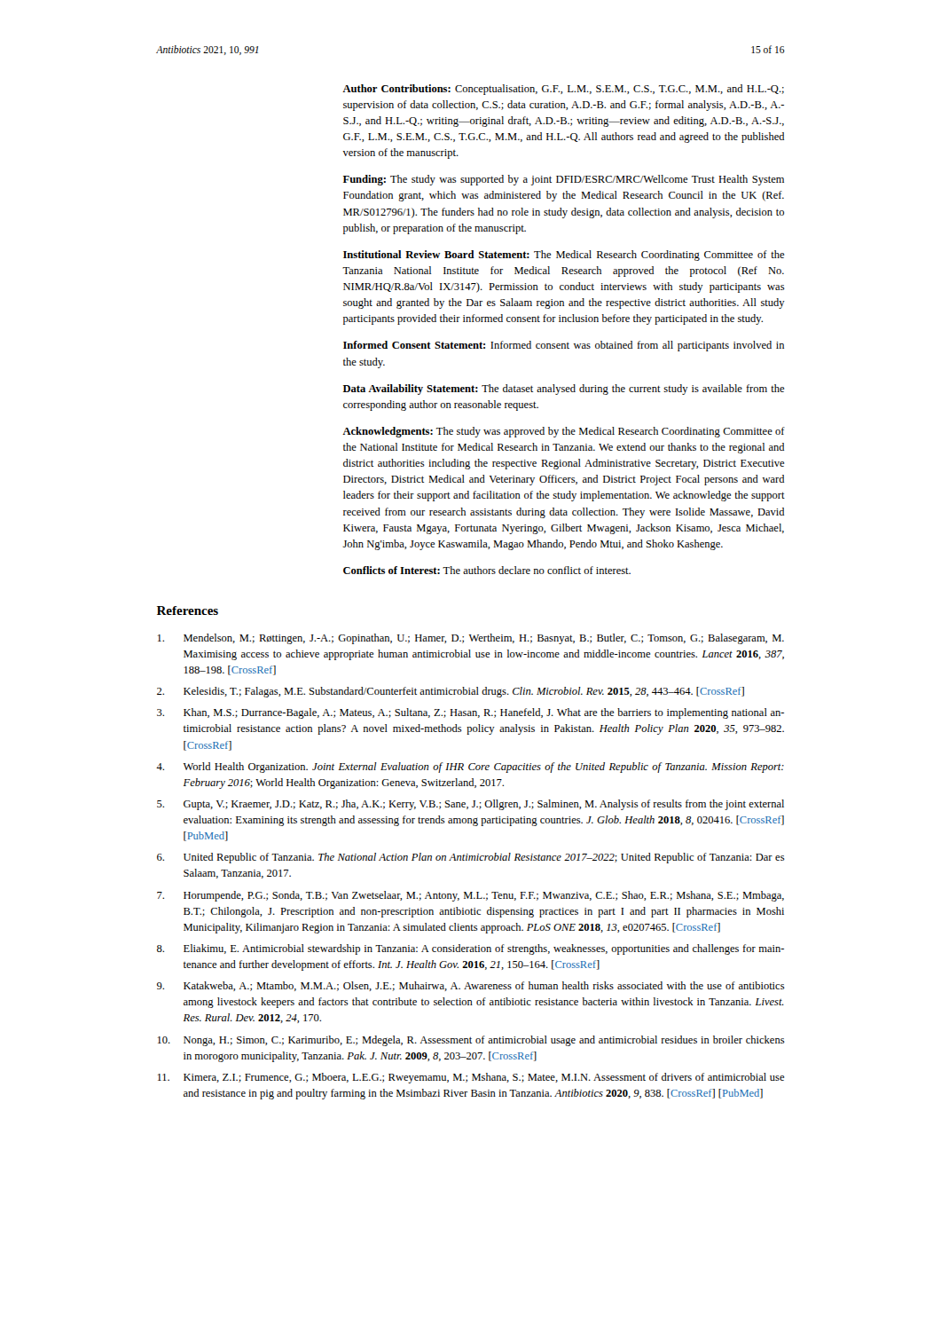Antibiotics 2021, 10, 991 15 of 16
Author Contributions: Conceptualisation, G.F., L.M., S.E.M., C.S., T.G.C., M.M., and H.L.-Q.; supervision of data collection, C.S.; data curation, A.D.-B. and G.F.; formal analysis, A.D.-B., A.-S.J., and H.L.-Q.; writing—original draft, A.D.-B.; writing—review and editing, A.D.-B., A.-S.J., G.F., L.M., S.E.M., C.S., T.G.C., M.M., and H.L.-Q. All authors read and agreed to the published version of the manuscript.
Funding: The study was supported by a joint DFID/ESRC/MRC/Wellcome Trust Health System Foundation grant, which was administered by the Medical Research Council in the UK (Ref. MR/S012796/1). The funders had no role in study design, data collection and analysis, decision to publish, or preparation of the manuscript.
Institutional Review Board Statement: The Medical Research Coordinating Committee of the Tanzania National Institute for Medical Research approved the protocol (Ref No. NIMR/HQ/R.8a/Vol IX/3147). Permission to conduct interviews with study participants was sought and granted by the Dar es Salaam region and the respective district authorities. All study participants provided their informed consent for inclusion before they participated in the study.
Informed Consent Statement: Informed consent was obtained from all participants involved in the study.
Data Availability Statement: The dataset analysed during the current study is available from the corresponding author on reasonable request.
Acknowledgments: The study was approved by the Medical Research Coordinating Committee of the National Institute for Medical Research in Tanzania. We extend our thanks to the regional and district authorities including the respective Regional Administrative Secretary, District Executive Directors, District Medical and Veterinary Officers, and District Project Focal persons and ward leaders for their support and facilitation of the study implementation. We acknowledge the support received from our research assistants during data collection. They were Isolide Massawe, David Kiwera, Fausta Mgaya, Fortunata Nyeringo, Gilbert Mwageni, Jackson Kisamo, Jesca Michael, John Ng'imba, Joyce Kaswamila, Magao Mhando, Pendo Mtui, and Shoko Kashenge.
Conflicts of Interest: The authors declare no conflict of interest.
References
Mendelson, M.; Røttingen, J.-A.; Gopinathan, U.; Hamer, D.; Wertheim, H.; Basnyat, B.; Butler, C.; Tomson, G.; Balasegaram, M. Maximising access to achieve appropriate human antimicrobial use in low-income and middle-income countries. Lancet 2016, 387, 188–198. [CrossRef]
Kelesidis, T.; Falagas, M.E. Substandard/Counterfeit antimicrobial drugs. Clin. Microbiol. Rev. 2015, 28, 443–464. [CrossRef]
Khan, M.S.; Durrance-Bagale, A.; Mateus, A.; Sultana, Z.; Hasan, R.; Hanefeld, J. What are the barriers to implementing national antimicrobial resistance action plans? A novel mixed-methods policy analysis in Pakistan. Health Policy Plan 2020, 35, 973–982. [CrossRef]
World Health Organization. Joint External Evaluation of IHR Core Capacities of the United Republic of Tanzania. Mission Report: February 2016; World Health Organization: Geneva, Switzerland, 2017.
Gupta, V.; Kraemer, J.D.; Katz, R.; Jha, A.K.; Kerry, V.B.; Sane, J.; Ollgren, J.; Salminen, M. Analysis of results from the joint external evaluation: Examining its strength and assessing for trends among participating countries. J. Glob. Health 2018, 8, 020416. [CrossRef] [PubMed]
United Republic of Tanzania. The National Action Plan on Antimicrobial Resistance 2017–2022; United Republic of Tanzania: Dar es Salaam, Tanzania, 2017.
Horumpende, P.G.; Sonda, T.B.; Van Zwetselaar, M.; Antony, M.L.; Tenu, F.F.; Mwanziva, C.E.; Shao, E.R.; Mshana, S.E.; Mmbaga, B.T.; Chilongola, J. Prescription and non-prescription antibiotic dispensing practices in part I and part II pharmacies in Moshi Municipality, Kilimanjaro Region in Tanzania: A simulated clients approach. PLoS ONE 2018, 13, e0207465. [CrossRef]
Eliakimu, E. Antimicrobial stewardship in Tanzania: A consideration of strengths, weaknesses, opportunities and challenges for maintenance and further development of efforts. Int. J. Health Gov. 2016, 21, 150–164. [CrossRef]
Katakweba, A.; Mtambo, M.M.A.; Olsen, J.E.; Muhairwa, A. Awareness of human health risks associated with the use of antibiotics among livestock keepers and factors that contribute to selection of antibiotic resistance bacteria within livestock in Tanzania. Livest. Res. Rural. Dev. 2012, 24, 170.
Nonga, H.; Simon, C.; Karimuribo, E.; Mdegela, R. Assessment of antimicrobial usage and antimicrobial residues in broiler chickens in morogoro municipality, Tanzania. Pak. J. Nutr. 2009, 8, 203–207. [CrossRef]
Kimera, Z.I.; Frumence, G.; Mboera, L.E.G.; Rweyemamu, M.; Mshana, S.; Matee, M.I.N. Assessment of drivers of antimicrobial use and resistance in pig and poultry farming in the Msimbazi River Basin in Tanzania. Antibiotics 2020, 9, 838. [CrossRef] [PubMed]